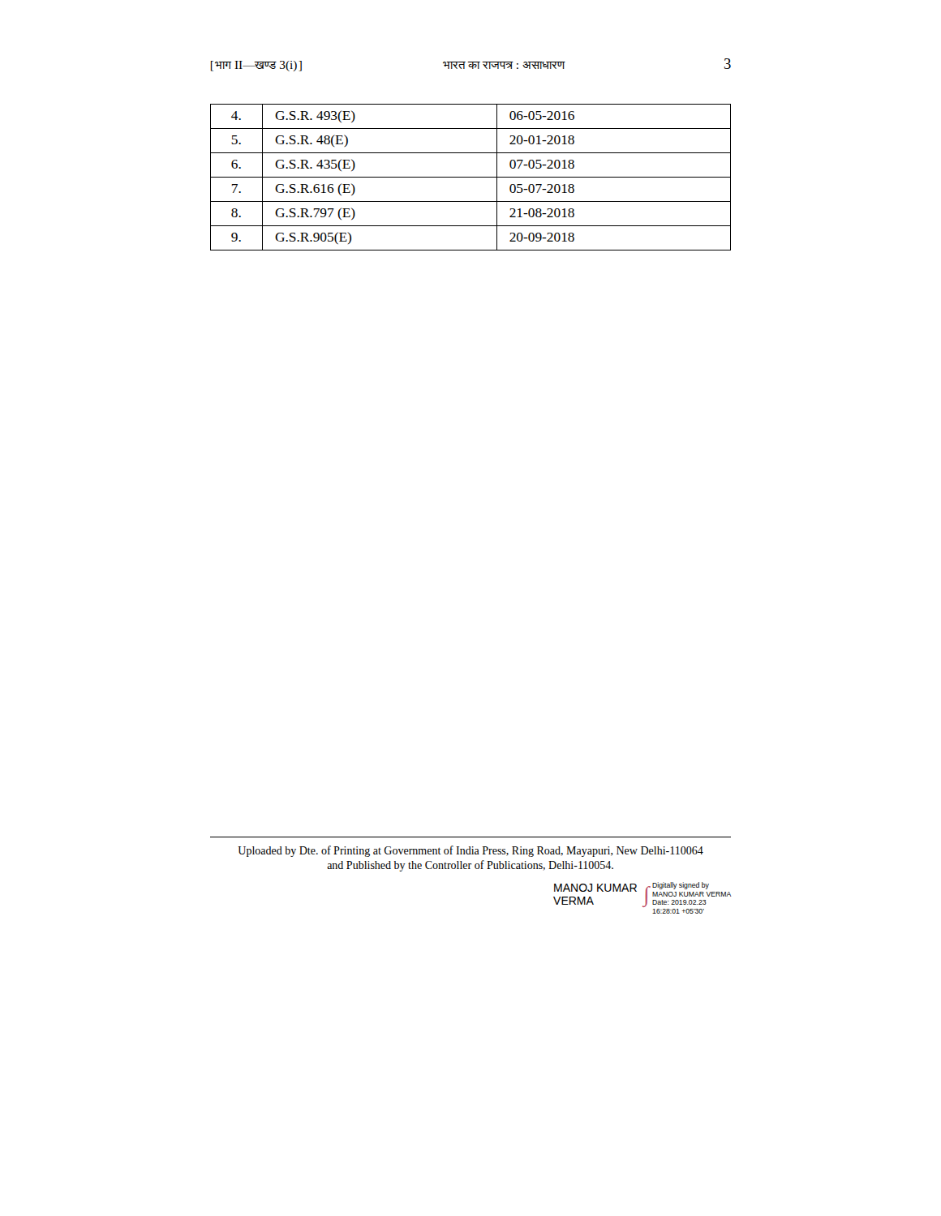[ भाग II—खण्ड 3(i) ]
भारत का राजपत्र : असाधारण
3
| 4. | G.S.R. 493(E) | 06-05-2016 |
| 5. | G.S.R. 48(E) | 20-01-2018 |
| 6. | G.S.R. 435(E) | 07-05-2018 |
| 7. | G.S.R.616 (E) | 05-07-2018 |
| 8. | G.S.R.797 (E) | 21-08-2018 |
| 9. | G.S.R.905(E) | 20-09-2018 |
Uploaded by Dte. of Printing at Government of India Press, Ring Road, Mayapuri, New Delhi-110064
and Published by the Controller of Publications, Delhi-110054.
MANOJ KUMAR
VERMA
∫
Digitally signed by
MANOJ KUMAR VERMA
Date: 2019.02.23
16:28:01 +05'30'